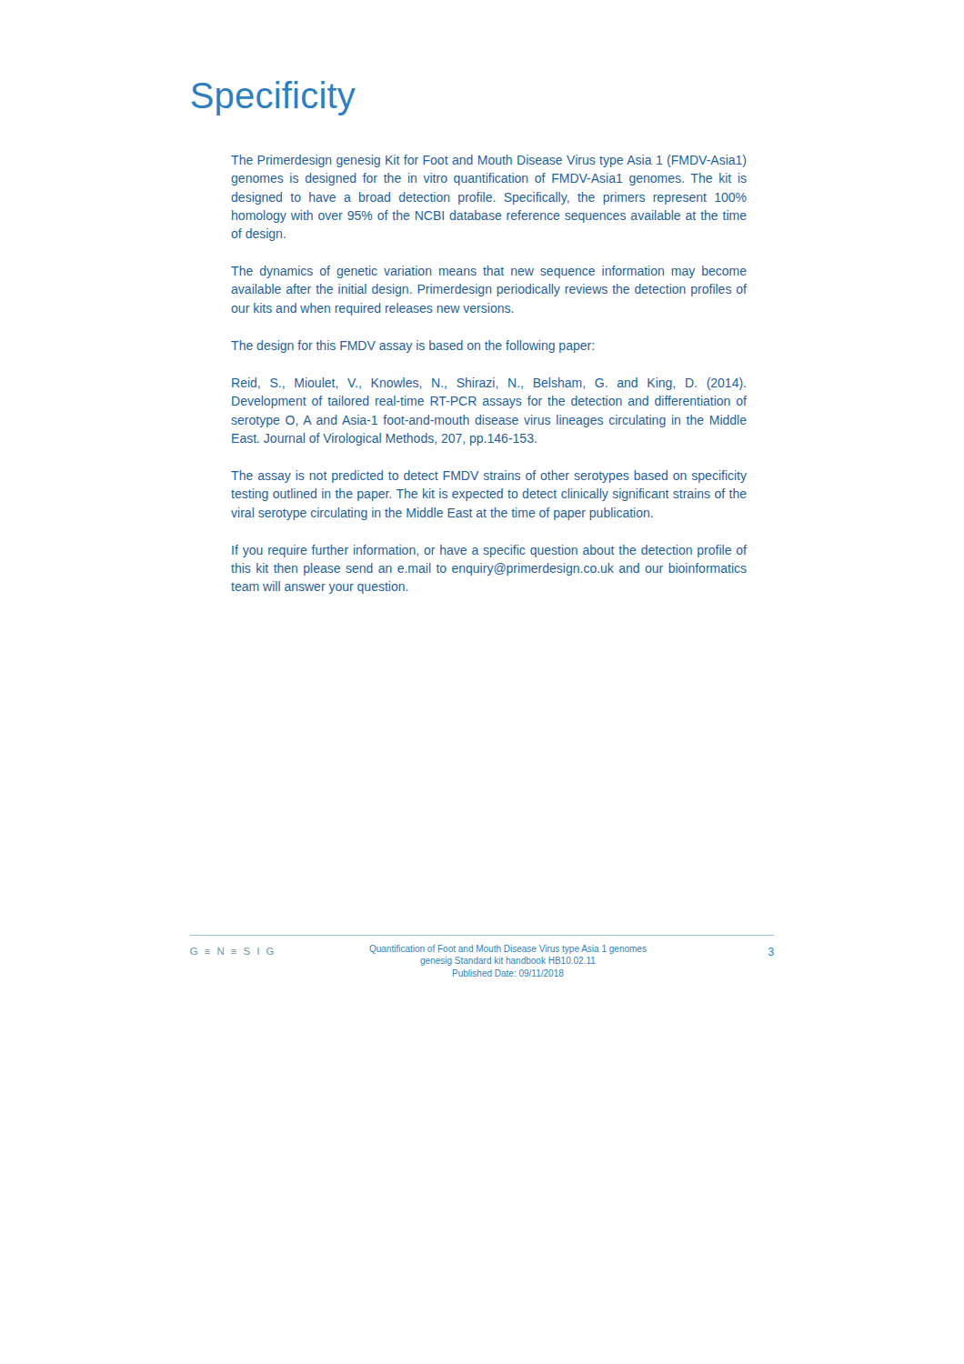Specificity
The Primerdesign genesig Kit for Foot and Mouth Disease Virus type Asia 1 (FMDV-Asia1) genomes is designed for the in vitro quantification of FMDV-Asia1 genomes. The kit is designed to have a broad detection profile. Specifically, the primers represent 100% homology with over 95% of the NCBI database reference sequences available at the time of design.
The dynamics of genetic variation means that new sequence information may become available after the initial design. Primerdesign periodically reviews the detection profiles of our kits and when required releases new versions.
The design for this FMDV assay is based on the following paper:
Reid, S., Mioulet, V., Knowles, N., Shirazi, N., Belsham, G. and King, D. (2014). Development of tailored real-time RT-PCR assays for the detection and differentiation of serotype O, A and Asia-1 foot-and-mouth disease virus lineages circulating in the Middle East. Journal of Virological Methods, 207, pp.146-153.
The assay is not predicted to detect FMDV strains of other serotypes based on specificity testing outlined in the paper. The kit is expected to detect clinically significant strains of the viral serotype circulating in the Middle East at the time of paper publication.
If you require further information, or have a specific question about the detection profile of this kit then please send an e.mail to enquiry@primerdesign.co.uk and our bioinformatics team will answer your question.
G ≡ N ≡ S I G
Quantification of Foot and Mouth Disease Virus type Asia 1 genomes
genesig Standard kit handbook HB10.02.11
Published Date: 09/11/2018
3